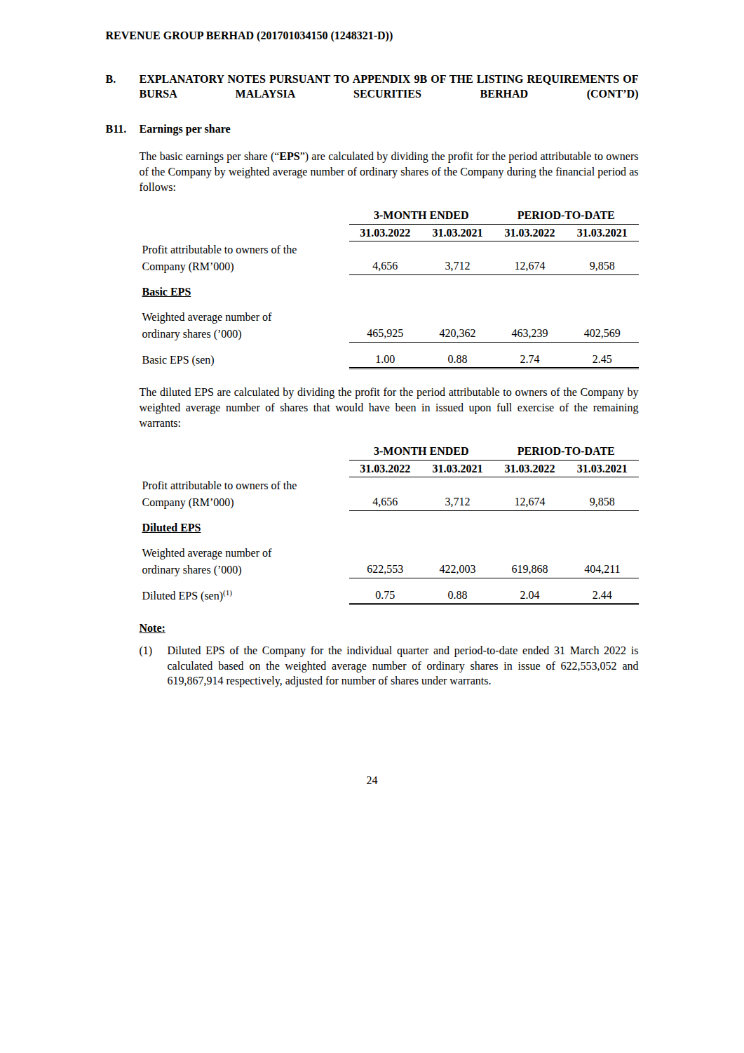REVENUE GROUP BERHAD (201701034150 (1248321-D))
B.
EXPLANATORY NOTES PURSUANT TO APPENDIX 9B OF THE LISTING REQUIREMENTS OF BURSA MALAYSIA SECURITIES BERHAD (CONT’D)
B11.
Earnings per share
The basic earnings per share (“EPS”) are calculated by dividing the profit for the period attributable to owners of the Company by weighted average number of ordinary shares of the Company during the financial period as follows:
| | 3-MONTH ENDED | PERIOD-TO-DATE |
| | 31.03.2022 | 31.03.2021 | 31.03.2022 | 31.03.2021 |
| Profit attributable to owners of the | | | | |
| Company (RM’000) | 4,656 | 3,712 | 12,674 | 9,858 |
| Basic EPS | | | | |
| Weighted average number of | | | | |
| ordinary shares (’000) | 465,925 | 420,362 | 463,239 | 402,569 |
| Basic EPS (sen) | 1.00 | 0.88 | 2.74 | 2.45 |
The diluted EPS are calculated by dividing the profit for the period attributable to owners of the Company by weighted average number of shares that would have been in issued upon full exercise of the remaining warrants:
| | 3-MONTH ENDED | PERIOD-TO-DATE |
| | 31.03.2022 | 31.03.2021 | 31.03.2022 | 31.03.2021 |
| Profit attributable to owners of the | | | | |
| Company (RM’000) | 4,656 | 3,712 | 12,674 | 9,858 |
| Diluted EPS | | | | |
| Weighted average number of | | | | |
| ordinary shares (’000) | 622,553 | 422,003 | 619,868 | 404,211 |
| Diluted EPS (sen) (1) | 0.75 | 0.88 | 2.04 | 2.44 |
Note:
(1)
Diluted EPS of the Company for the individual quarter and period-to-date ended 31 March 2022 is calculated based on the weighted average number of ordinary shares in issue of 622,553,052 and 619,867,914 respectively, adjusted for number of shares under warrants.
24